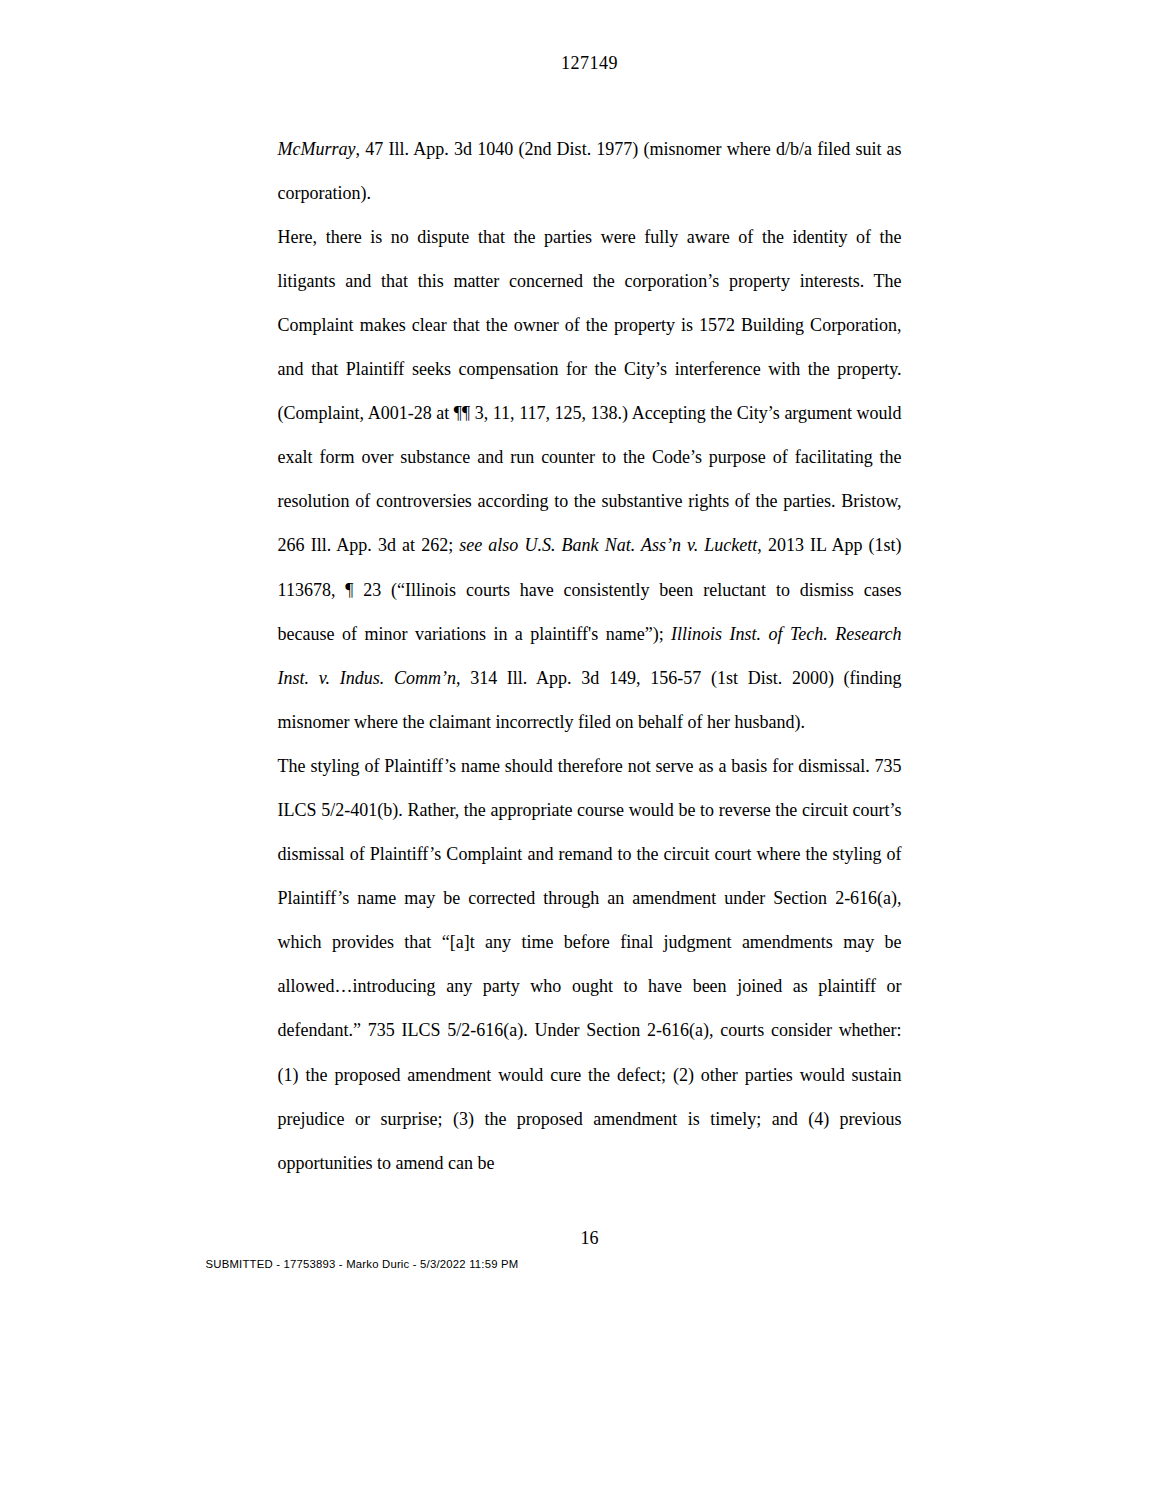127149
McMurray, 47 Ill. App. 3d 1040 (2nd Dist. 1977) (misnomer where d/b/a filed suit as corporation).
Here, there is no dispute that the parties were fully aware of the identity of the litigants and that this matter concerned the corporation’s property interests. The Complaint makes clear that the owner of the property is 1572 Building Corporation, and that Plaintiff seeks compensation for the City’s interference with the property. (Complaint, A001-28 at ¶¶ 3, 11, 117, 125, 138.) Accepting the City’s argument would exalt form over substance and run counter to the Code’s purpose of facilitating the resolution of controversies according to the substantive rights of the parties. Bristow, 266 Ill. App. 3d at 262; see also U.S. Bank Nat. Ass’n v. Luckett, 2013 IL App (1st) 113678, ¶ 23 (“Illinois courts have consistently been reluctant to dismiss cases because of minor variations in a plaintiff's name”); Illinois Inst. of Tech. Research Inst. v. Indus. Comm’n, 314 Ill. App. 3d 149, 156-57 (1st Dist. 2000) (finding misnomer where the claimant incorrectly filed on behalf of her husband).
The styling of Plaintiff’s name should therefore not serve as a basis for dismissal. 735 ILCS 5/2-401(b). Rather, the appropriate course would be to reverse the circuit court’s dismissal of Plaintiff’s Complaint and remand to the circuit court where the styling of Plaintiff’s name may be corrected through an amendment under Section 2-616(a), which provides that “[a]t any time before final judgment amendments may be allowed…introducing any party who ought to have been joined as plaintiff or defendant.” 735 ILCS 5/2-616(a). Under Section 2-616(a), courts consider whether: (1) the proposed amendment would cure the defect; (2) other parties would sustain prejudice or surprise; (3) the proposed amendment is timely; and (4) previous opportunities to amend can be
16
SUBMITTED - 17753893 - Marko Duric - 5/3/2022 11:59 PM